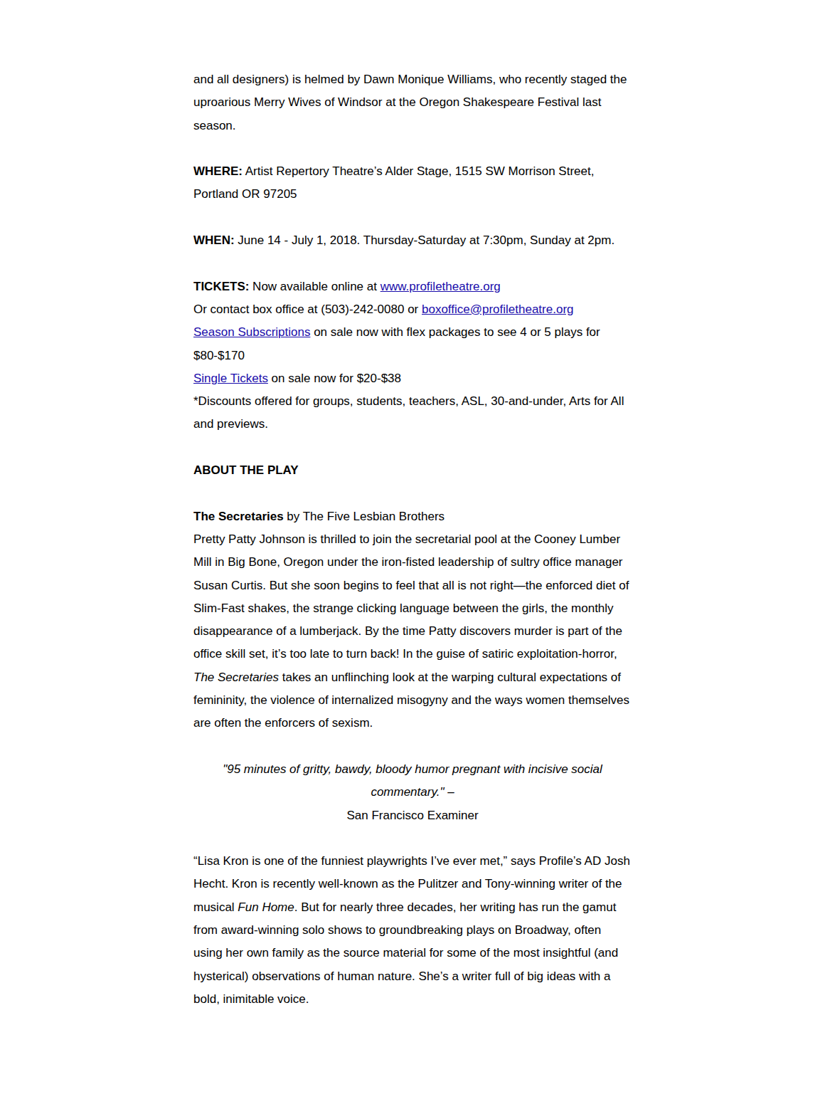and all designers) is helmed by Dawn Monique Williams, who recently staged the uproarious Merry Wives of Windsor at the Oregon Shakespeare Festival last season.
WHERE: Artist Repertory Theatre’s Alder Stage, 1515 SW Morrison Street, Portland OR 97205
WHEN: June 14 - July 1, 2018. Thursday-Saturday at 7:30pm, Sunday at 2pm.
TICKETS: Now available online at www.profiletheatre.org
Or contact box office at (503)-242-0080 or boxoffice@profiletheatre.org
Season Subscriptions on sale now with flex packages to see 4 or 5 plays for $80-$170
Single Tickets on sale now for $20-$38
*Discounts offered for groups, students, teachers, ASL, 30-and-under, Arts for All and previews.
ABOUT THE PLAY
The Secretaries by The Five Lesbian Brothers
Pretty Patty Johnson is thrilled to join the secretarial pool at the Cooney Lumber Mill in Big Bone, Oregon under the iron-fisted leadership of sultry office manager Susan Curtis. But she soon begins to feel that all is not right—the enforced diet of Slim-Fast shakes, the strange clicking language between the girls, the monthly disappearance of a lumberjack. By the time Patty discovers murder is part of the office skill set, it’s too late to turn back! In the guise of satiric exploitation-horror, The Secretaries takes an unflinching look at the warping cultural expectations of femininity, the violence of internalized misogyny and the ways women themselves are often the enforcers of sexism.
"95 minutes of gritty, bawdy, bloody humor pregnant with incisive social commentary." – San Francisco Examiner
“Lisa Kron is one of the funniest playwrights I’ve ever met,” says Profile’s AD Josh Hecht. Kron is recently well-known as the Pulitzer and Tony-winning writer of the musical Fun Home. But for nearly three decades, her writing has run the gamut from award-winning solo shows to groundbreaking plays on Broadway, often using her own family as the source material for some of the most insightful (and hysterical) observations of human nature. She’s a writer full of big ideas with a bold, inimitable voice.